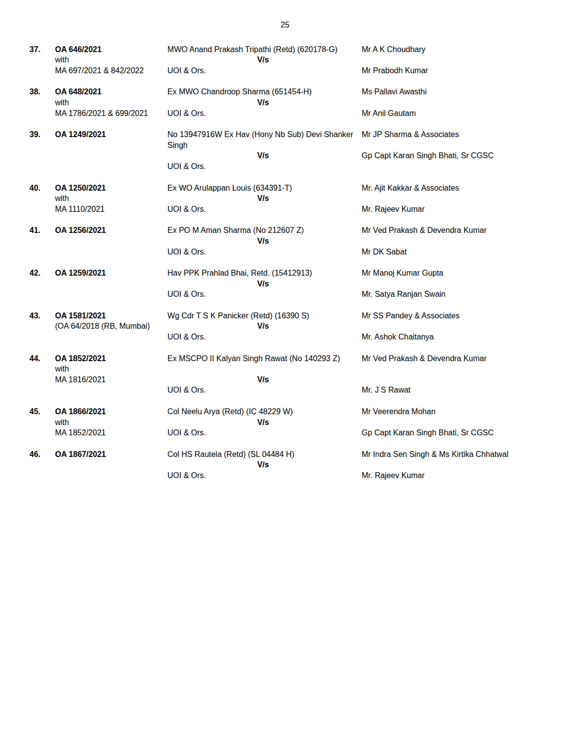25
| 37. | OA 646/2021 with MA 697/2021 & 842/2022 | MWO Anand Prakash Tripathi (Retd) (620178-G) V/s UOI & Ors. | Mr A K Choudhary Mr Prabodh Kumar |
| 38. | OA 648/2021 with MA 1786/2021 & 699/2021 | Ex MWO Chandroop Sharma (651454-H) V/s UOI & Ors. | Ms Pallavi Awasthi Mr Anil Gautam |
| 39. | OA 1249/2021 | No 13947916W Ex Hav (Hony Nb Sub) Devi Shanker Singh V/s UOI & Ors. | Mr JP Sharma & Associates Gp Capt Karan Singh Bhati, Sr CGSC |
| 40. | OA 1250/2021 with MA 1110/2021 | Ex WO Arulappan Louis (634391-T) V/s UOI & Ors. | Mr. Ajit Kakkar & Associates Mr. Rajeev Kumar |
| 41. | OA 1256/2021 | Ex PO M Aman Sharma (No 212607 Z) V/s UOI & Ors. | Mr Ved Prakash & Devendra Kumar Mr DK Sabat |
| 42. | OA 1259/2021 | Hav PPK Prahlad Bhai, Retd. (15412913) V/s UOI & Ors. | Mr Manoj Kumar Gupta Mr. Satya Ranjan Swain |
| 43. | OA 1581/2021 (OA 64/2018 (RB, Mumbai) | Wg Cdr T S K Panicker (Retd) (16390 S) V/s UOI & Ors. | Mr SS Pandey & Associates Mr. Ashok Chaitanya |
| 44. | OA 1852/2021 with MA 1816/2021 | Ex MSCPO II Kalyan Singh Rawat (No 140293 Z) V/s UOI & Ors. | Mr Ved Prakash & Devendra Kumar Mr. J S Rawat |
| 45. | OA 1866/2021 with MA 1852/2021 | Col Neelu Arya (Retd) (IC 48229 W) V/s UOI & Ors. | Mr Veerendra Mohan Gp Capt Karan Singh Bhati, Sr CGSC |
| 46. | OA 1867/2021 | Col HS Rautela (Retd) (SL 04484 H) V/s UOI & Ors. | Mr Indra Sen Singh & Ms Kirtika Chhatwal Mr. Rajeev Kumar |